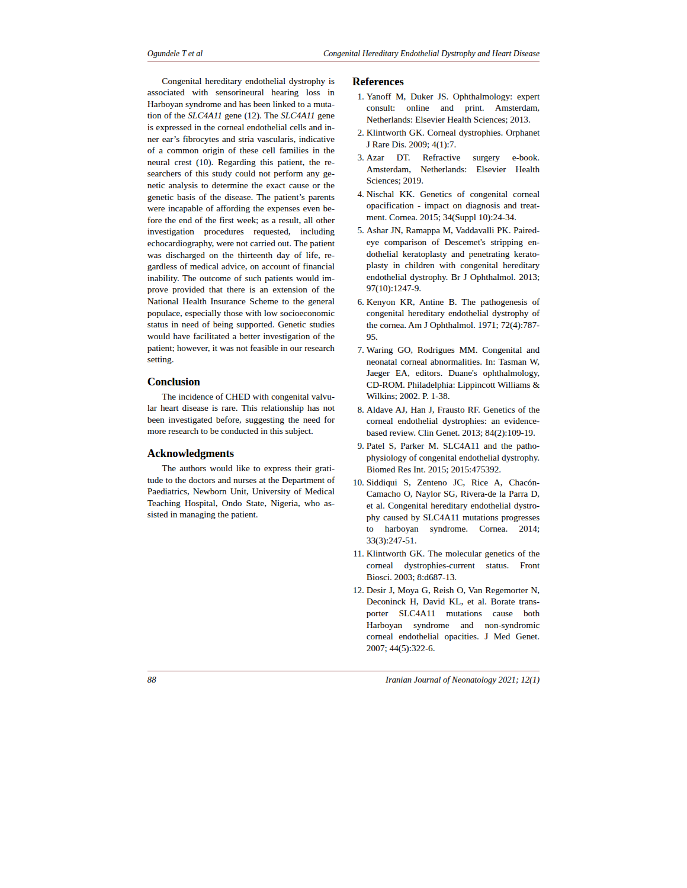Ogundele T et al
Congenital Hereditary Endothelial Dystrophy and Heart Disease
Congenital hereditary endothelial dystrophy is associated with sensorineural hearing loss in Harboyan syndrome and has been linked to a mutation of the SLC4A11 gene (12). The SLC4A11 gene is expressed in the corneal endothelial cells and inner ear’s fibrocytes and stria vascularis, indicative of a common origin of these cell families in the neural crest (10). Regarding this patient, the researchers of this study could not perform any genetic analysis to determine the exact cause or the genetic basis of the disease. The patient’s parents were incapable of affording the expenses even before the end of the first week; as a result, all other investigation procedures requested, including echocardiography, were not carried out. The patient was discharged on the thirteenth day of life, regardless of medical advice, on account of financial inability. The outcome of such patients would improve provided that there is an extension of the National Health Insurance Scheme to the general populace, especially those with low socioeconomic status in need of being supported. Genetic studies would have facilitated a better investigation of the patient; however, it was not feasible in our research setting.
Conclusion
The incidence of CHED with congenital valvular heart disease is rare. This relationship has not been investigated before, suggesting the need for more research to be conducted in this subject.
Acknowledgments
The authors would like to express their gratitude to the doctors and nurses at the Department of Paediatrics, Newborn Unit, University of Medical Teaching Hospital, Ondo State, Nigeria, who assisted in managing the patient.
References
Yanoff M, Duker JS. Ophthalmology: expert consult: online and print. Amsterdam, Netherlands: Elsevier Health Sciences; 2013.
Klintworth GK. Corneal dystrophies. Orphanet J Rare Dis. 2009; 4(1):7.
Azar DT. Refractive surgery e-book. Amsterdam, Netherlands: Elsevier Health Sciences; 2019.
Nischal KK. Genetics of congenital corneal opacification - impact on diagnosis and treatment. Cornea. 2015; 34(Suppl 10):24-34.
Ashar JN, Ramappa M, Vaddavalli PK. Paired-eye comparison of Descemet's stripping endothelial keratoplasty and penetrating keratoplasty in children with congenital hereditary endothelial dystrophy. Br J Ophthalmol. 2013; 97(10):1247-9.
Kenyon KR, Antine B. The pathogenesis of congenital hereditary endothelial dystrophy of the cornea. Am J Ophthalmol. 1971; 72(4):787-95.
Waring GO, Rodrigues MM. Congenital and neonatal corneal abnormalities. In: Tasman W, Jaeger EA, editors. Duane's ophthalmology, CD-ROM. Philadelphia: Lippincott Williams & Wilkins; 2002. P. 1-38.
Aldave AJ, Han J, Frausto RF. Genetics of the corneal endothelial dystrophies: an evidence-based review. Clin Genet. 2013; 84(2):109-19.
Patel S, Parker M. SLC4A11 and the pathophysiology of congenital endothelial dystrophy. Biomed Res Int. 2015; 2015:475392.
Siddiqui S, Zenteno JC, Rice A, Chacón-Camacho O, Naylor SG, Rivera-de la Parra D, et al. Congenital hereditary endothelial dystrophy caused by SLC4A11 mutations progresses to harboyan syndrome. Cornea. 2014; 33(3):247-51.
Klintworth GK. The molecular genetics of the corneal dystrophies-current status. Front Biosci. 2003; 8:d687-13.
Desir J, Moya G, Reish O, Van Regemorter N, Deconinck H, David KL, et al. Borate transporter SLC4A11 mutations cause both Harboyan syndrome and non-syndromic corneal endothelial opacities. J Med Genet. 2007; 44(5):322-6.
88
Iranian Journal of Neonatology 2021; 12(1)